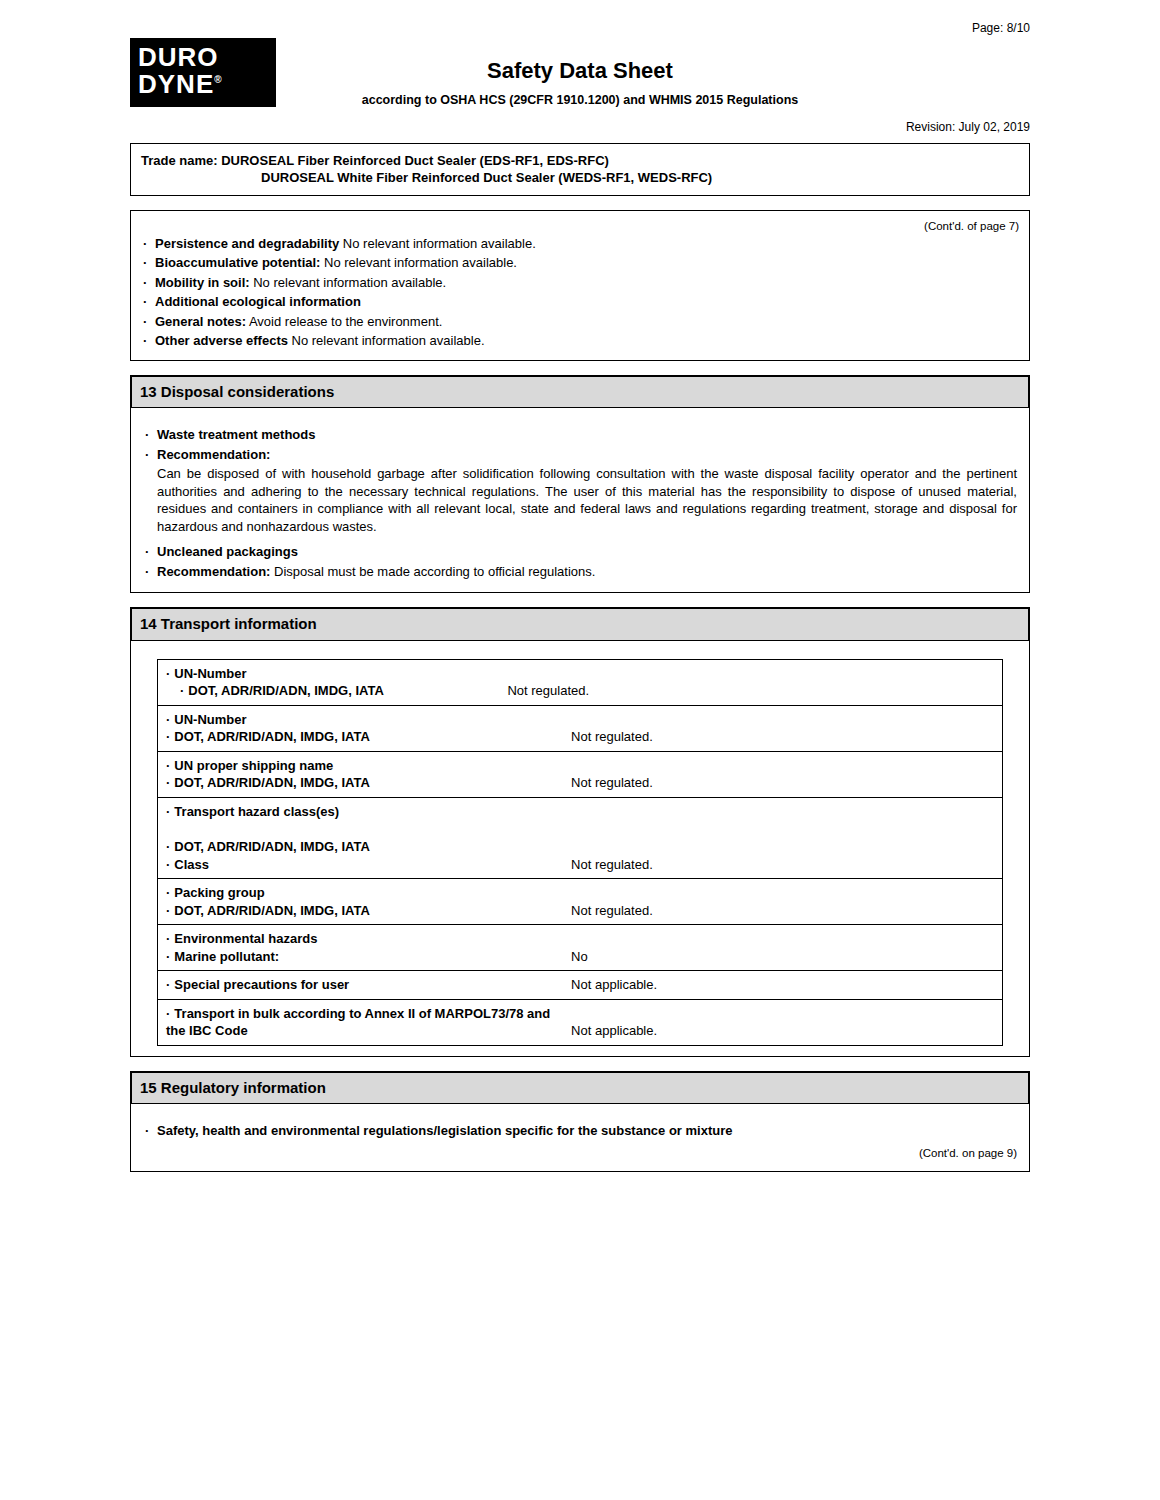Page: 8/10
DURO
DYNE®
Safety Data Sheet
according to OSHA HCS (29CFR 1910.1200) and WHMIS 2015 Regulations
Revision: July 02, 2019
Trade name: DUROSEAL Fiber Reinforced Duct Sealer (EDS-RF1, EDS-RFC)
DUROSEAL White Fiber Reinforced Duct Sealer (WEDS-RF1, WEDS-RFC)
(Cont'd. of page 7)
Persistence and degradability No relevant information available.
Bioaccumulative potential: No relevant information available.
Mobility in soil: No relevant information available.
Additional ecological information
General notes: Avoid release to the environment.
Other adverse effects No relevant information available.
13 Disposal considerations
Waste treatment methods
Recommendation:
Can be disposed of with household garbage after solidification following consultation with the waste disposal facility operator and the pertinent authorities and adhering to the necessary technical regulations. The user of this material has the responsibility to dispose of unused material, residues and containers in compliance with all relevant local, state and federal laws and regulations regarding treatment, storage and disposal for hazardous and nonhazardous wastes.
Uncleaned packagings
Recommendation: Disposal must be made according to official regulations.
14 Transport information
| UN-Number DOT, ADR/RID/ADN, IMDG, IATA Not regulated. |
| UN-Number DOT, ADR/RID/ADN, IMDG, IATA | Not regulated. |
| UN proper shipping name DOT, ADR/RID/ADN, IMDG, IATA | Not regulated. |
| Transport hazard class(es) DOT, ADR/RID/ADN, IMDG, IATA Class | Not regulated. |
| Packing group DOT, ADR/RID/ADN, IMDG, IATA | Not regulated. |
| Environmental hazards Marine pollutant: | No |
| Special precautions for user | Not applicable. |
| Transport in bulk according to Annex II of MARPOL73/78 and the IBC Code | Not applicable. |
15 Regulatory information
Safety, health and environmental regulations/legislation specific for the substance or mixture
(Cont'd. on page 9)